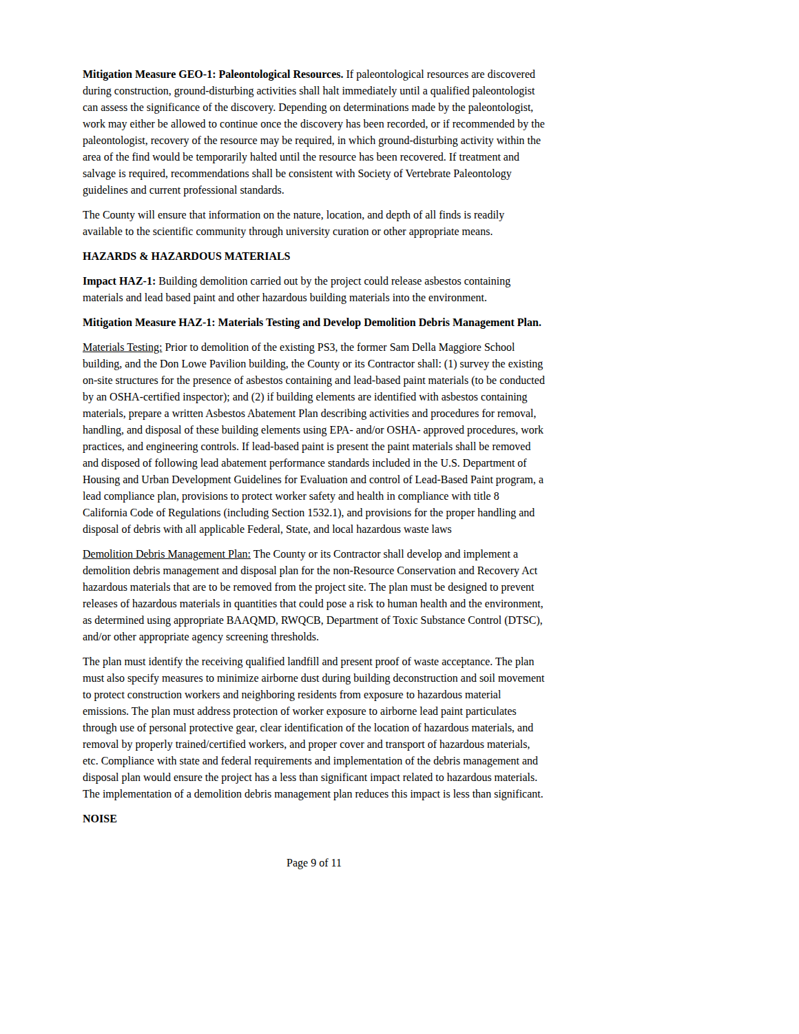Mitigation Measure GEO-1: Paleontological Resources. If paleontological resources are discovered during construction, ground-disturbing activities shall halt immediately until a qualified paleontologist can assess the significance of the discovery. Depending on determinations made by the paleontologist, work may either be allowed to continue once the discovery has been recorded, or if recommended by the paleontologist, recovery of the resource may be required, in which ground-disturbing activity within the area of the find would be temporarily halted until the resource has been recovered. If treatment and salvage is required, recommendations shall be consistent with Society of Vertebrate Paleontology guidelines and current professional standards.
The County will ensure that information on the nature, location, and depth of all finds is readily available to the scientific community through university curation or other appropriate means.
HAZARDS & HAZARDOUS MATERIALS
Impact HAZ-1: Building demolition carried out by the project could release asbestos containing materials and lead based paint and other hazardous building materials into the environment.
Mitigation Measure HAZ-1: Materials Testing and Develop Demolition Debris Management Plan.
Materials Testing: Prior to demolition of the existing PS3, the former Sam Della Maggiore School building, and the Don Lowe Pavilion building, the County or its Contractor shall: (1) survey the existing on-site structures for the presence of asbestos containing and lead-based paint materials (to be conducted by an OSHA-certified inspector); and (2) if building elements are identified with asbestos containing materials, prepare a written Asbestos Abatement Plan describing activities and procedures for removal, handling, and disposal of these building elements using EPA- and/or OSHA- approved procedures, work practices, and engineering controls. If lead-based paint is present the paint materials shall be removed and disposed of following lead abatement performance standards included in the U.S. Department of Housing and Urban Development Guidelines for Evaluation and control of Lead-Based Paint program, a lead compliance plan, provisions to protect worker safety and health in compliance with title 8 California Code of Regulations (including Section 1532.1), and provisions for the proper handling and disposal of debris with all applicable Federal, State, and local hazardous waste laws
Demolition Debris Management Plan: The County or its Contractor shall develop and implement a demolition debris management and disposal plan for the non-Resource Conservation and Recovery Act hazardous materials that are to be removed from the project site. The plan must be designed to prevent releases of hazardous materials in quantities that could pose a risk to human health and the environment, as determined using appropriate BAAQMD, RWQCB, Department of Toxic Substance Control (DTSC), and/or other appropriate agency screening thresholds.
The plan must identify the receiving qualified landfill and present proof of waste acceptance. The plan must also specify measures to minimize airborne dust during building deconstruction and soil movement to protect construction workers and neighboring residents from exposure to hazardous material emissions. The plan must address protection of worker exposure to airborne lead paint particulates through use of personal protective gear, clear identification of the location of hazardous materials, and removal by properly trained/certified workers, and proper cover and transport of hazardous materials, etc. Compliance with state and federal requirements and implementation of the debris management and disposal plan would ensure the project has a less than significant impact related to hazardous materials. The implementation of a demolition debris management plan reduces this impact is less than significant.
NOISE
Page 9 of 11